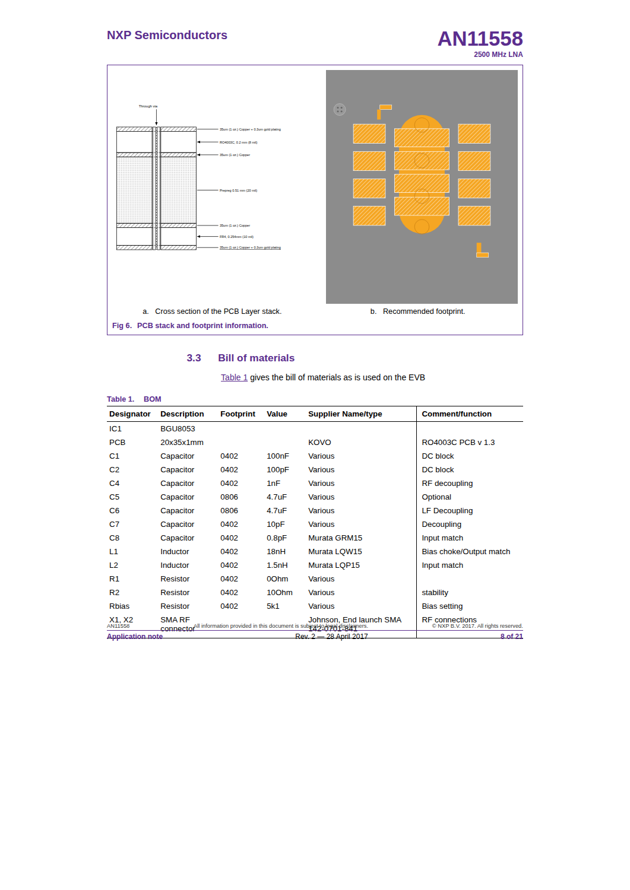NXP Semiconductors
AN11558
2500 MHz LNA
Through via 35um (1 oz.) Copper + 0.3um gold plating RO4003C, 0.2 mm (8 mil) 35um (1 oz.) Copper Prepreg 0.51 mm (20 mil) 35um (1 oz.) Copper FR4, 0.254mm (10 mil) 35um (1 oz.) Copper + 0.3um gold plating
a. Cross section of the PCB Layer stack.
b. Recommended footprint.
Fig 6. PCB stack and footprint information.
3.3 Bill of materials
Table 1 gives the bill of materials as is used on the EVB
Table 1. BOM
| Designator | Description | Footprint | Value | Supplier Name/type | Comment/function |
| --- | --- | --- | --- | --- | --- |
| IC1 | BGU8053 | | | | |
| PCB | 20x35x1mm | | | KOVO | RO4003C PCB v 1.3 |
| C1 | Capacitor | 0402 | 100nF | Various | DC block |
| C2 | Capacitor | 0402 | 100pF | Various | DC block |
| C4 | Capacitor | 0402 | 1nF | Various | RF decoupling |
| C5 | Capacitor | 0806 | 4.7uF | Various | Optional |
| C6 | Capacitor | 0806 | 4.7uF | Various | LF Decoupling |
| C7 | Capacitor | 0402 | 10pF | Various | Decoupling |
| C8 | Capacitor | 0402 | 0.8pF | Murata GRM15 | Input match |
| L1 | Inductor | 0402 | 18nH | Murata LQW15 | Bias choke/Output match |
| L2 | Inductor | 0402 | 1.5nH | Murata LQP15 | Input match |
| R1 | Resistor | 0402 | 0Ohm | Various | |
| R2 | Resistor | 0402 | 10Ohm | Various | stability |
| Rbias | Resistor | 0402 | 5k1 | Various | Bias setting |
| X1, X2 | SMA RF connector | | | Johnson, End launch SMA 142-0701-841 | RF connections |
AN11558 All information provided in this document is subject to legal disclaimers. © NXP B.V. 2017. All rights reserved.
Application note Rev. 2 — 28 April 2017 8 of 21